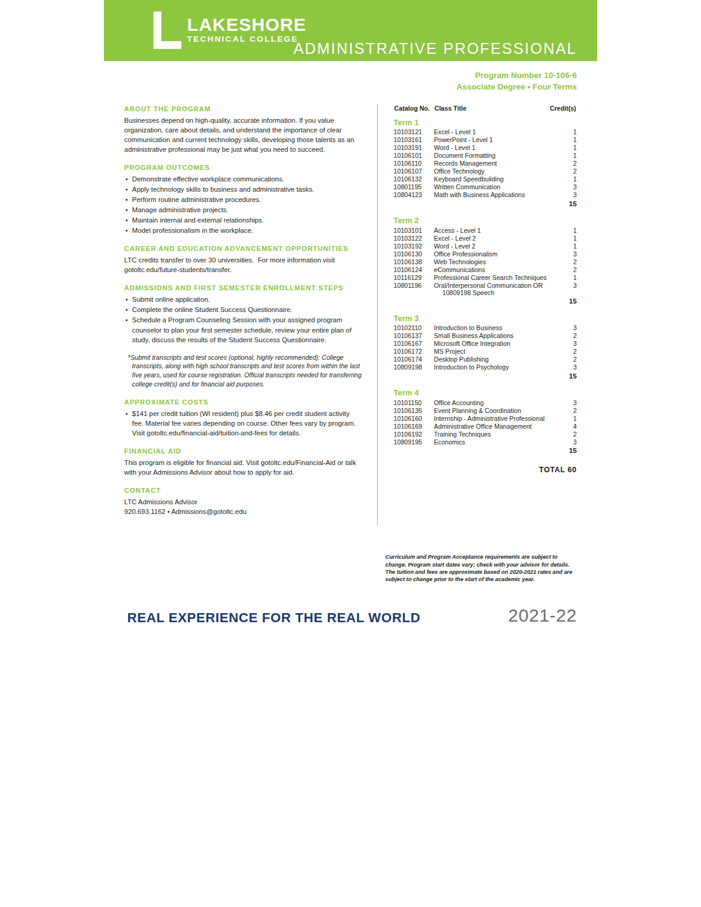LAKESHORE
TECHNICAL COLLEGE
ADMINISTRATIVE PROFESSIONAL
Program Number 10-106-6
Associate Degree • Four Terms
About the Program
Businesses depend on high-quality, accurate information. If you value organization, care about details, and understand the importance of clear communication and current technology skills, developing those talents as an administrative professional may be just what you need to succeed.
Program Outcomes
Demonstrate effective workplace communications.
Apply technology skills to business and administrative tasks.
Perform routine administrative procedures.
Manage administrative projects.
Maintain internal and external relationships.
Model professionalism in the workplace.
Career and Education Advancement Opportunities
LTC credits transfer to over 30 universities. For more information visit gotoltc.edu/future-students/transfer.
Admissions and First Semester Enrollment Steps
Submit online application.
Complete the online Student Success Questionnaire.
Schedule a Program Counseling Session with your assigned program counselor to plan your first semester schedule, review your entire plan of study, discuss the results of the Student Success Questionnaire.
*Submit transcripts and test scores (optional, highly recommended): College transcripts, along with high school transcripts and test scores from within the last five years, used for course registration. Official transcripts needed for transferring college credit(s) and for financial aid purposes.
Approximate Costs
$141 per credit tuition (WI resident) plus $8.46 per credit student activity fee. Material fee varies depending on course. Other fees vary by program. Visit gotoltc.edu/financial-aid/tuition-and-fees for details.
Financial Aid
This program is eligible for financial aid. Visit gotoltc.edu/Financial-Aid or talk with your Admissions Advisor about how to apply for aid.
Contact
LTC Admissions Advisor
920.693.1162 • Admissions@gotoltc.edu
| Catalog No. | Class Title | Credit(s) |
| --- | --- | --- |
| Term 1 |
| 10103121 | Excel - Level 1 | 1 |
| 10103161 | PowerPoint - Level 1 | 1 |
| 10103191 | Word - Level 1 | 1 |
| 10106101 | Document Formatting | 1 |
| 10106110 | Records Management | 2 |
| 10106107 | Office Technology | 2 |
| 10106132 | Keyboard Speedbuilding | 1 |
| 10801195 | Written Communication | 3 |
| 10804123 | Math with Business Applications | 3 |
| 15 |
| Term 2 |
| 10103101 | Access - Level 1 | 1 |
| 10103122 | Excel - Level 2 | 1 |
| 10103192 | Word - Level 2 | 1 |
| 10106130 | Office Professionalism | 3 |
| 10106138 | Web Technologies | 2 |
| 10106124 | eCommunications | 2 |
| 10116129 | Professional Career Search Techniques | 1 |
| 10801196 | Oral/Interpersonal Communication OR 10809198 Speech | 3 |
| 15 |
| Term 3 |
| 10102110 | Introduction to Business | 3 |
| 10106137 | Small Business Applications | 2 |
| 10106167 | Microsoft Office Integration | 3 |
| 10106172 | MS Project | 2 |
| 10106174 | Desktop Publishing | 2 |
| 10809198 | Introduction to Psychology | 3 |
| 15 |
| Term 4 |
| 10101150 | Office Accounting | 3 |
| 10106135 | Event Planning & Coordination | 2 |
| 10106160 | Internship - Administrative Professional | 1 |
| 10106169 | Administrative Office Management | 4 |
| 10106192 | Training Techniques | 2 |
| 10809195 | Economics | 3 |
| 15 |
| TOTAL 60 |
Curriculum and Program Acceptance requirements are subject to change. Program start dates vary; check with your advisor for details. The tuition and fees are approximate based on 2020-2021 rates and are subject to change prior to the start of the academic year.
REAL EXPERIENCE FOR THE REAL WORLD
2021-22